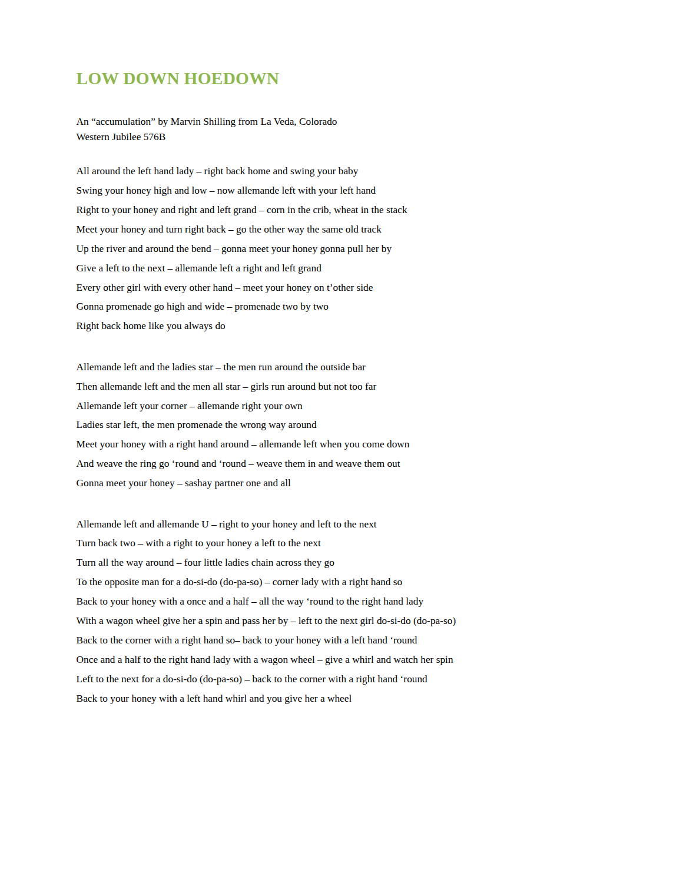LOW DOWN HOEDOWN
An “accumulation” by Marvin Shilling from La Veda, Colorado
Western Jubilee 576B
All around the left hand lady – right back home and swing your baby
Swing your honey high and low – now allemande left with your left hand
Right to your honey and right and left grand – corn in the crib, wheat in the stack
Meet your honey and turn right back – go the other way the same old track
Up the river and around the bend – gonna meet your honey gonna pull her by
Give a left to the next – allemande left a right and left grand
Every other girl with every other hand – meet your honey on t’other side
Gonna promenade go high and wide – promenade two by two
Right back home like you always do
Allemande left and the ladies star – the men run around the outside bar
Then allemande left and the men all star – girls run around but not too far
Allemande left your corner – allemande right your own
Ladies star left, the men promenade the wrong way around
Meet your honey with a right hand around – allemande left when you come down
And weave the ring go ‘round and ‘round – weave them in and weave them out
Gonna meet your honey – sashay partner one and all
Allemande left and allemande U – right to your honey and left to the next
Turn back two – with a right to your honey a left to the next
Turn all the way around – four little ladies chain across they go
To the opposite man for a do-si-do (do-pa-so) – corner lady with a right hand so
Back to your honey with a once and a half – all the way ‘round to the right hand lady
With a wagon wheel give her a spin and pass her by – left to the next girl do-si-do (do-pa-so)
Back to the corner with a right hand so– back to your honey with a left hand ‘round
Once and a half to the right hand lady with a wagon wheel – give a whirl and watch her spin
Left to the next for a do-si-do (do-pa-so) – back to the corner with a right hand ‘round
Back to your honey with a left hand whirl and you give her a wheel